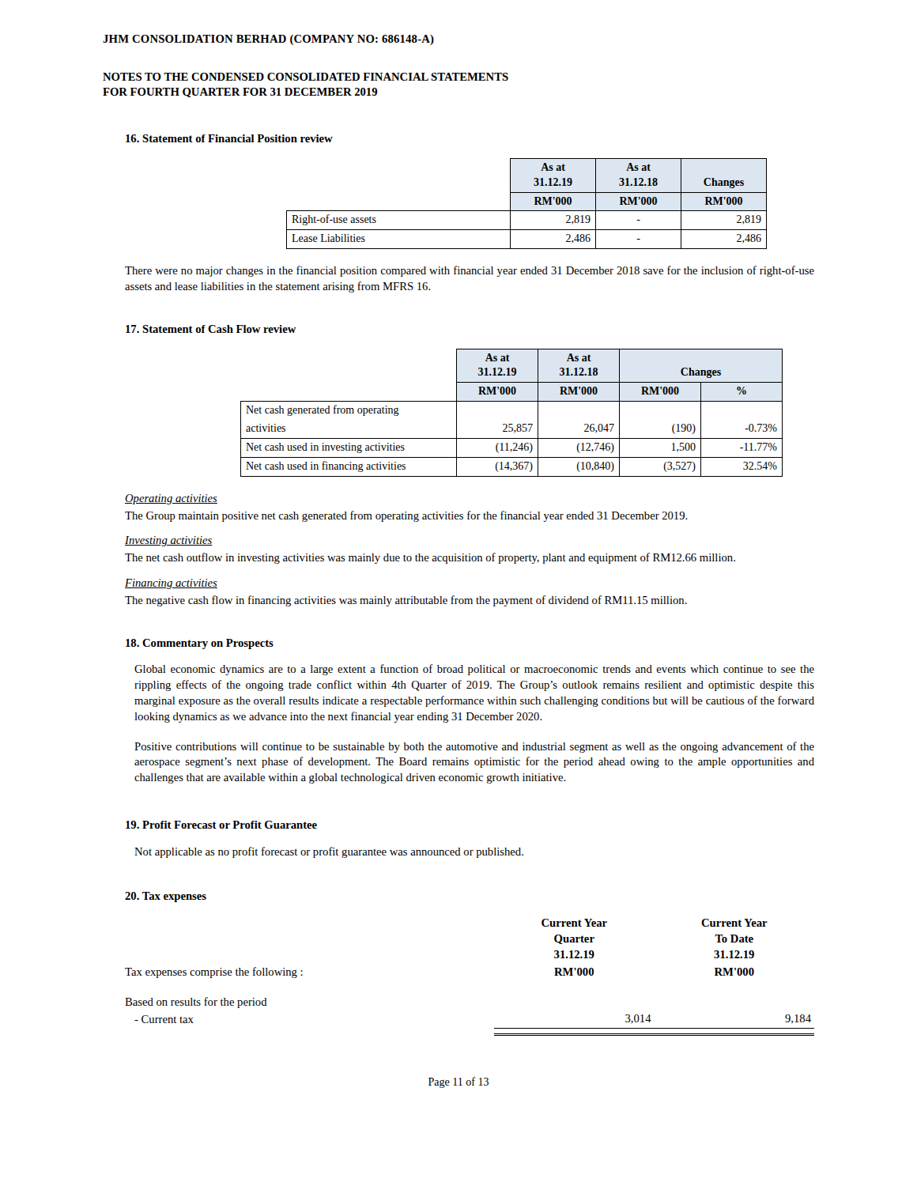JHM CONSOLIDATION BERHAD (COMPANY NO: 686148-A)
NOTES TO THE CONDENSED CONSOLIDATED FINANCIAL STATEMENTS
FOR FOURTH QUARTER FOR 31 DECEMBER 2019
16. Statement of Financial Position review
| | As at 31.12.19 | As at 31.12.18 | Changes |
| --- | --- | --- | --- |
| | RM'000 | RM'000 | RM'000 |
| Right-of-use assets | 2,819 | - | 2,819 |
| Lease Liabilities | 2,486 | - | 2,486 |
There were no major changes in the financial position compared with financial year ended 31 December 2018 save for the inclusion of right-of-use assets and lease liabilities in the statement arising from MFRS 16.
17. Statement of Cash Flow review
| | As at 31.12.19 | As at 31.12.18 | Changes |
| --- | --- | --- | --- |
| | RM'000 | RM'000 | RM'000 | % |
| Net cash generated from operating | | | | |
| activities | 25,857 | 26,047 | (190) | -0.73% |
| Net cash used in investing activities | (11,246) | (12,746) | 1,500 | -11.77% |
| Net cash used in financing activities | (14,367) | (10,840) | (3,527) | 32.54% |
Operating activities
The Group maintain positive net cash generated from operating activities for the financial year ended 31 December 2019.
Investing activities
The net cash outflow in investing activities was mainly due to the acquisition of property, plant and equipment of RM12.66 million.
Financing activities
The negative cash flow in financing activities was mainly attributable from the payment of dividend of RM11.15 million.
18. Commentary on Prospects
Global economic dynamics are to a large extent a function of broad political or macroeconomic trends and events which continue to see the rippling effects of the ongoing trade conflict within 4th Quarter of 2019. The Group’s outlook remains resilient and optimistic despite this marginal exposure as the overall results indicate a respectable performance within such challenging conditions but will be cautious of the forward looking dynamics as we advance into the next financial year ending 31 December 2020.
Positive contributions will continue to be sustainable by both the automotive and industrial segment as well as the ongoing advancement of the aerospace segment’s next phase of development. The Board remains optimistic for the period ahead owing to the ample opportunities and challenges that are available within a global technological driven economic growth initiative.
19. Profit Forecast or Profit Guarantee
Not applicable as no profit forecast or profit guarantee was announced or published.
20. Tax expenses
| | Current Year Quarter 31.12.19 | Current Year To Date 31.12.19 |
| Tax expenses comprise the following : | RM'000 | RM'000 |
| Based on results for the period | | |
| - Current tax | 3,014 | 9,184 |
Page 11 of 13